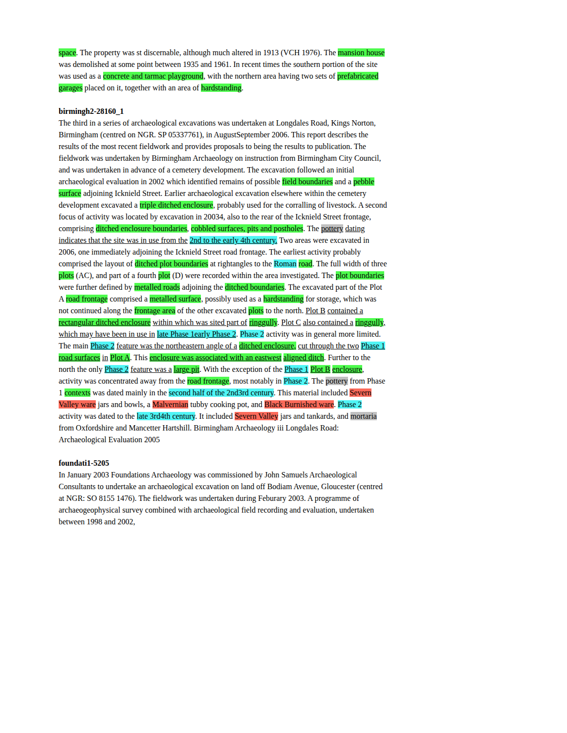space. The property was st discernable, although much altered in 1913 (VCH 1976). The mansion house was demolished at some point between 1935 and 1961. In recent times the southern portion of the site was used as a concrete and tarmac playground, with the northern area having two sets of prefabricated garages placed on it, together with an area of hardstanding.
birmingh2-28160_1
The third in a series of archaeological excavations was undertaken at Longdales Road, Kings Norton, Birmingham (centred on NGR. SP 05337761), in AugustSeptember 2006. This report describes the results of the most recent fieldwork and provides proposals to being the results to publication. The fieldwork was undertaken by Birmingham Archaeology on instruction from Birmingham City Council, and was undertaken in advance of a cemetery development. The excavation followed an initial archaeological evaluation in 2002 which identified remains of possible field boundaries and a pebble surface adjoining Icknield Street. Earlier archaeological excavation elsewhere within the cemetery development excavated a triple ditched enclosure, probably used for the corralling of livestock. A second focus of activity was located by excavation in 20034, also to the rear of the Icknield Street frontage, comprising ditched enclosure boundaries, cobbled surfaces, pits and postholes. The pottery dating indicates that the site was in use from the 2nd to the early 4th century. Two areas were excavated in 2006, one immediately adjoining the Icknield Street road frontage. The earliest activity probably comprised the layout of ditched plot boundaries at rightangles to the Roman road. The full width of three plots (AC), and part of a fourth plot (D) were recorded within the area investigated. The plot boundaries were further defined by metalled roads adjoining the ditched boundaries. The excavated part of the Plot A road frontage comprised a metalled surface, possibly used as a hardstanding for storage, which was not continued along the frontage area of the other excavated plots to the north. Plot B contained a rectangular ditched enclosure within which was sited part of ringgully. Plot C also contained a ringgully, which may have been in use in late Phase 1early Phase 2. Phase 2 activity was in general more limited. The main Phase 2 feature was the northeastern angle of a ditched enclosure, cut through the two Phase 1 road surfaces in Plot A. This enclosure was associated with an eastwest aligned ditch. Further to the north the only Phase 2 feature was a large pit. With the exception of the Phase 1 Plot B enclosure, activity was concentrated away from the road frontage, most notably in Phase 2. The pottery from Phase 1 contexts was dated mainly in the second half of the 2nd3rd century. This material included Severn Valley ware jars and bowls, a Malvernian tubby cooking pot, and Black Burnished ware. Phase 2 activity was dated to the late 3rd4th century. It included Severn Valley jars and tankards, and mortaria from Oxfordshire and Mancetter Hartshill. Birmingham Archaeology iii Longdales Road: Archaeological Evaluation 2005
foundati1-5205
In January 2003 Foundations Archaeology was commissioned by John Samuels Archaeological Consultants to undertake an archaeological excavation on land off Bodiam Avenue, Gloucester (centred at NGR: SO 8155 1476). The fieldwork was undertaken during Feburary 2003. A programme of archaeogeophysical survey combined with archaeological field recording and evaluation, undertaken between 1998 and 2002,